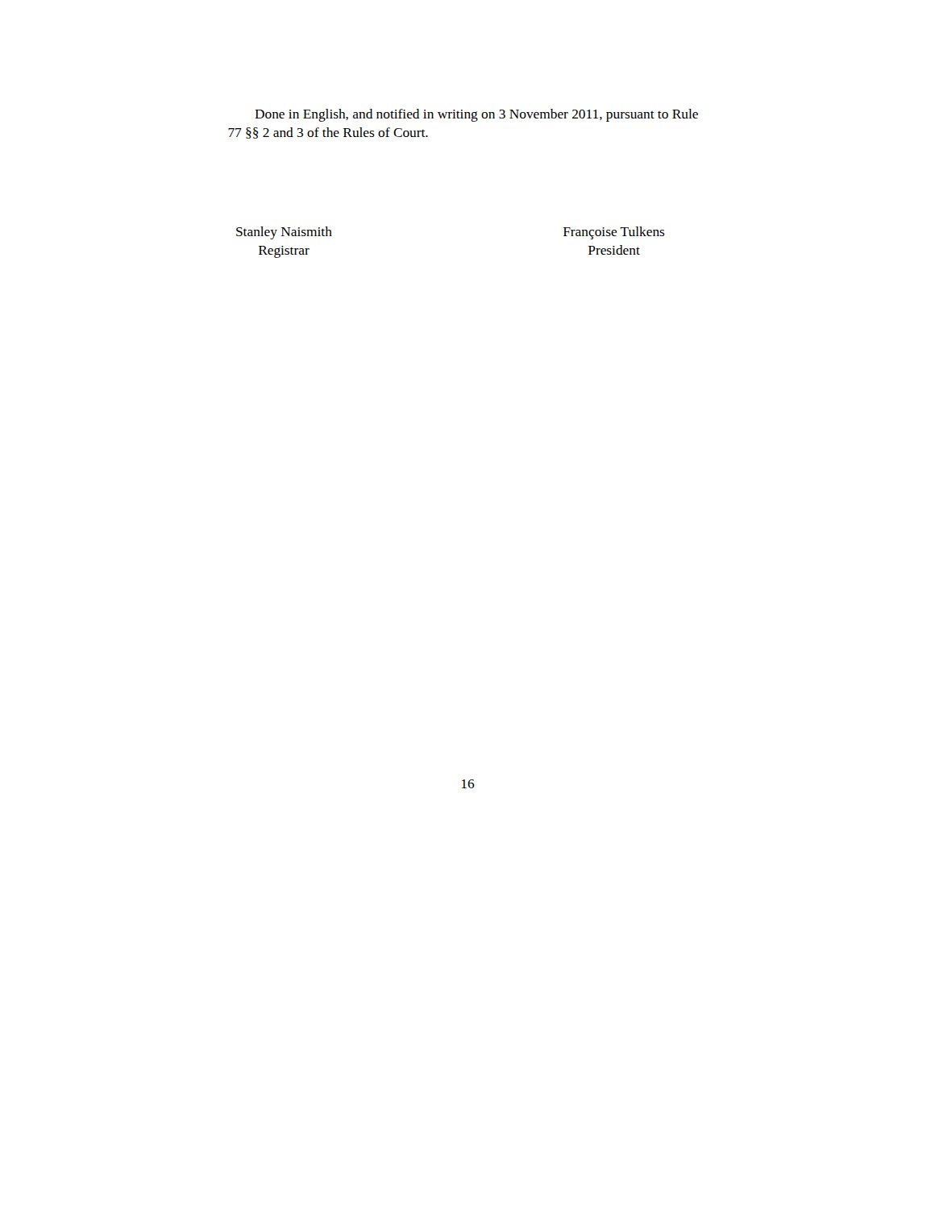Done in English, and notified in writing on 3 November 2011, pursuant to Rule 77 §§ 2 and 3 of the Rules of Court.
Stanley Naismith
Registrar
Françoise Tulkens
President
16